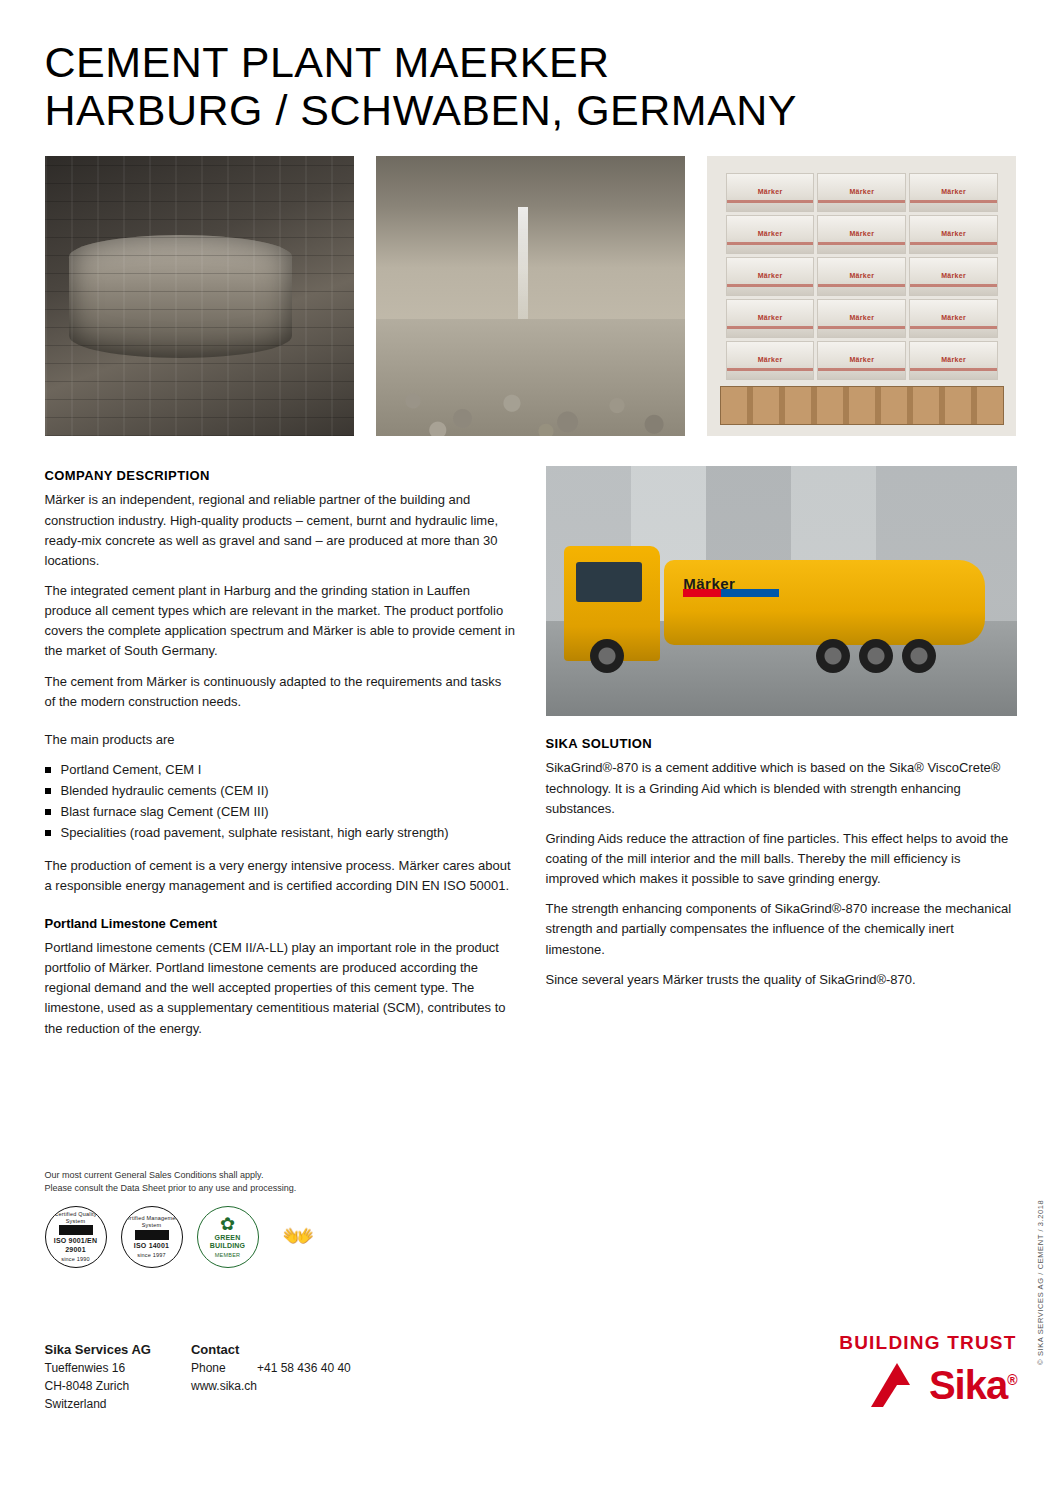Cement Plant Maerker
Harburg / Schwaben, Germany
Märker Märker Märker Märker Märker Märker Märker Märker Märker Märker Märker Märker Märker Märker Märker
Company Description
Märker is an independent, regional and reliable partner of the building and construction industry. High-quality products – cement, burnt and hydraulic lime, ready-mix concrete as well as gravel and sand – are produced at more than 30 locations.
The integrated cement plant in Harburg and the grinding station in Lauffen produce all cement types which are relevant in the market. The product portfolio covers the complete application spectrum and Märker is able to provide cement in the market of South Germany.
The cement from Märker is continuously adapted to the requirements and tasks of the modern construction needs.
The main products are
Portland Cement, CEM I
Blended hydraulic cements (CEM II)
Blast furnace slag Cement (CEM III)
Specialities (road pavement, sulphate resistant, high early strength)
The production of cement is a very energy intensive process. Märker cares about a responsible energy management and is certified according DIN EN ISO 50001.
Portland Limestone Cement
Portland limestone cements (CEM II/A-LL) play an important role in the product portfolio of Märker. Portland limestone cements are produced according the regional demand and the well accepted properties of this cement type. The limestone, used as a supplementary cementitious material (SCM), contributes to the reduction of the energy.
Märker
Sika Solution
SikaGrind®-870 is a cement additive which is based on the Sika® ViscoCrete® technology. It is a Grinding Aid which is blended with strength enhancing substances.
Grinding Aids reduce the attraction of fine particles. This effect helps to avoid the coating of the mill interior and the mill balls. Thereby the mill efficiency is improved which makes it possible to save grinding energy.
The strength enhancing components of SikaGrind®-870 increase the mechanical strength and partially compensates the influence of the chemically inert limestone.
Since several years Märker trusts the quality of SikaGrind®-870.
© SIKA SERVICES AG / CEMENT / 3.2018
Our most current General Sales Conditions shall apply.
Please consult the Data Sheet prior to any use and processing.
Certified Quality System
ISO 9001/EN 29001 since 1990
Certified Management System
ISO 14001 since 1997
✿ GREEN BUILDING MEMBER
👐
Sika Services AG
Tueffenwies 16
CH-8048 Zurich
Switzerland
Contact
Phone+41 58 436 40 40
www.sika.ch
Building Trust
Sika®